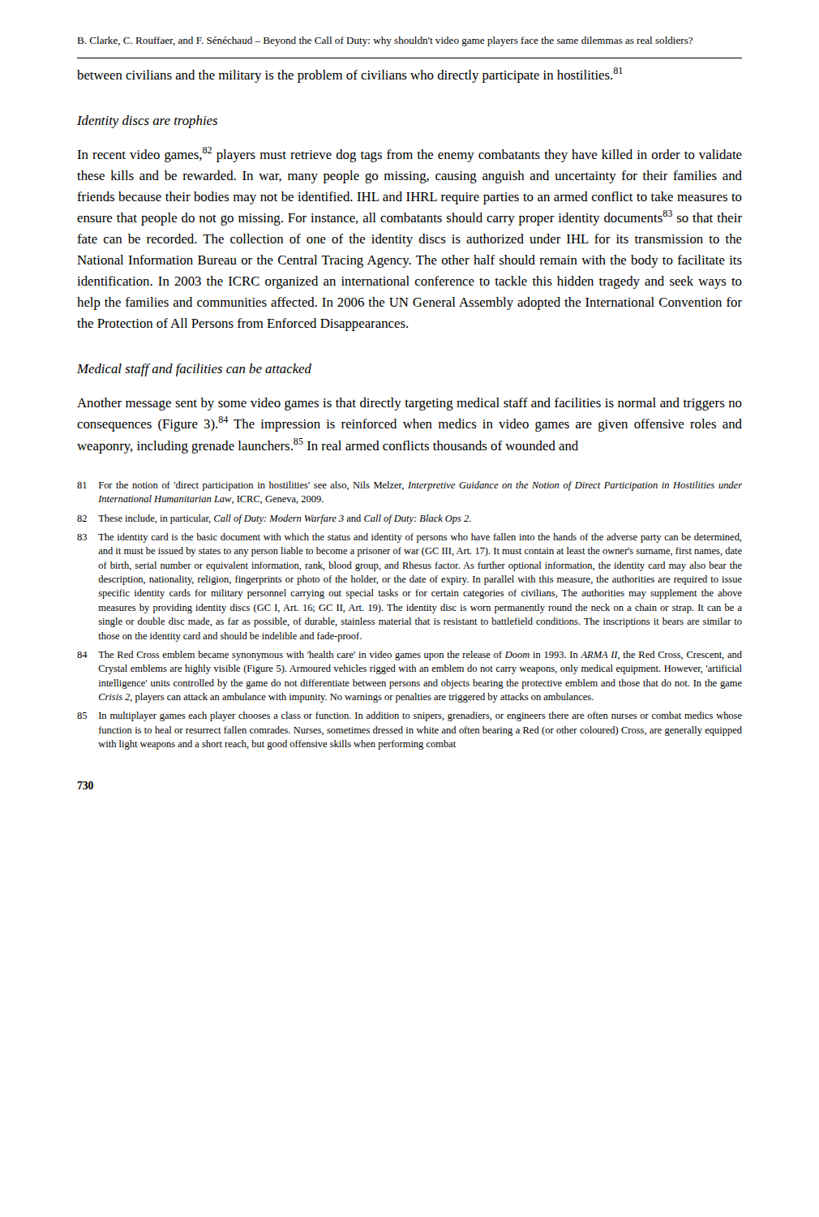B. Clarke, C. Rouffaer, and F. Sénéchaud – Beyond the Call of Duty: why shouldn't video game players face the same dilemmas as real soldiers?
between civilians and the military is the problem of civilians who directly participate in hostilities.81
Identity discs are trophies
In recent video games,82 players must retrieve dog tags from the enemy combatants they have killed in order to validate these kills and be rewarded. In war, many people go missing, causing anguish and uncertainty for their families and friends because their bodies may not be identified. IHL and IHRL require parties to an armed conflict to take measures to ensure that people do not go missing. For instance, all combatants should carry proper identity documents83 so that their fate can be recorded. The collection of one of the identity discs is authorized under IHL for its transmission to the National Information Bureau or the Central Tracing Agency. The other half should remain with the body to facilitate its identification. In 2003 the ICRC organized an international conference to tackle this hidden tragedy and seek ways to help the families and communities affected. In 2006 the UN General Assembly adopted the International Convention for the Protection of All Persons from Enforced Disappearances.
Medical staff and facilities can be attacked
Another message sent by some video games is that directly targeting medical staff and facilities is normal and triggers no consequences (Figure 3).84 The impression is reinforced when medics in video games are given offensive roles and weaponry, including grenade launchers.85 In real armed conflicts thousands of wounded and
For the notion of 'direct participation in hostilities' see also, Nils Melzer, Interpretive Guidance on the Notion of Direct Participation in Hostilities under International Humanitarian Law, ICRC, Geneva, 2009.
These include, in particular, Call of Duty: Modern Warfare 3 and Call of Duty: Black Ops 2.
The identity card is the basic document with which the status and identity of persons who have fallen into the hands of the adverse party can be determined, and it must be issued by states to any person liable to become a prisoner of war (GC III, Art. 17). It must contain at least the owner's surname, first names, date of birth, serial number or equivalent information, rank, blood group, and Rhesus factor. As further optional information, the identity card may also bear the description, nationality, religion, fingerprints or photo of the holder, or the date of expiry. In parallel with this measure, the authorities are required to issue specific identity cards for military personnel carrying out special tasks or for certain categories of civilians, The authorities may supplement the above measures by providing identity discs (GC I, Art. 16; GC II, Art. 19). The identity disc is worn permanently round the neck on a chain or strap. It can be a single or double disc made, as far as possible, of durable, stainless material that is resistant to battlefield conditions. The inscriptions it bears are similar to those on the identity card and should be indelible and fade-proof.
The Red Cross emblem became synonymous with 'health care' in video games upon the release of Doom in 1993. In ARMA II, the Red Cross, Crescent, and Crystal emblems are highly visible (Figure 5). Armoured vehicles rigged with an emblem do not carry weapons, only medical equipment. However, 'artificial intelligence' units controlled by the game do not differentiate between persons and objects bearing the protective emblem and those that do not. In the game Crisis 2, players can attack an ambulance with impunity. No warnings or penalties are triggered by attacks on ambulances.
In multiplayer games each player chooses a class or function. In addition to snipers, grenadiers, or engineers there are often nurses or combat medics whose function is to heal or resurrect fallen comrades. Nurses, sometimes dressed in white and often bearing a Red (or other coloured) Cross, are generally equipped with light weapons and a short reach, but good offensive skills when performing combat
730